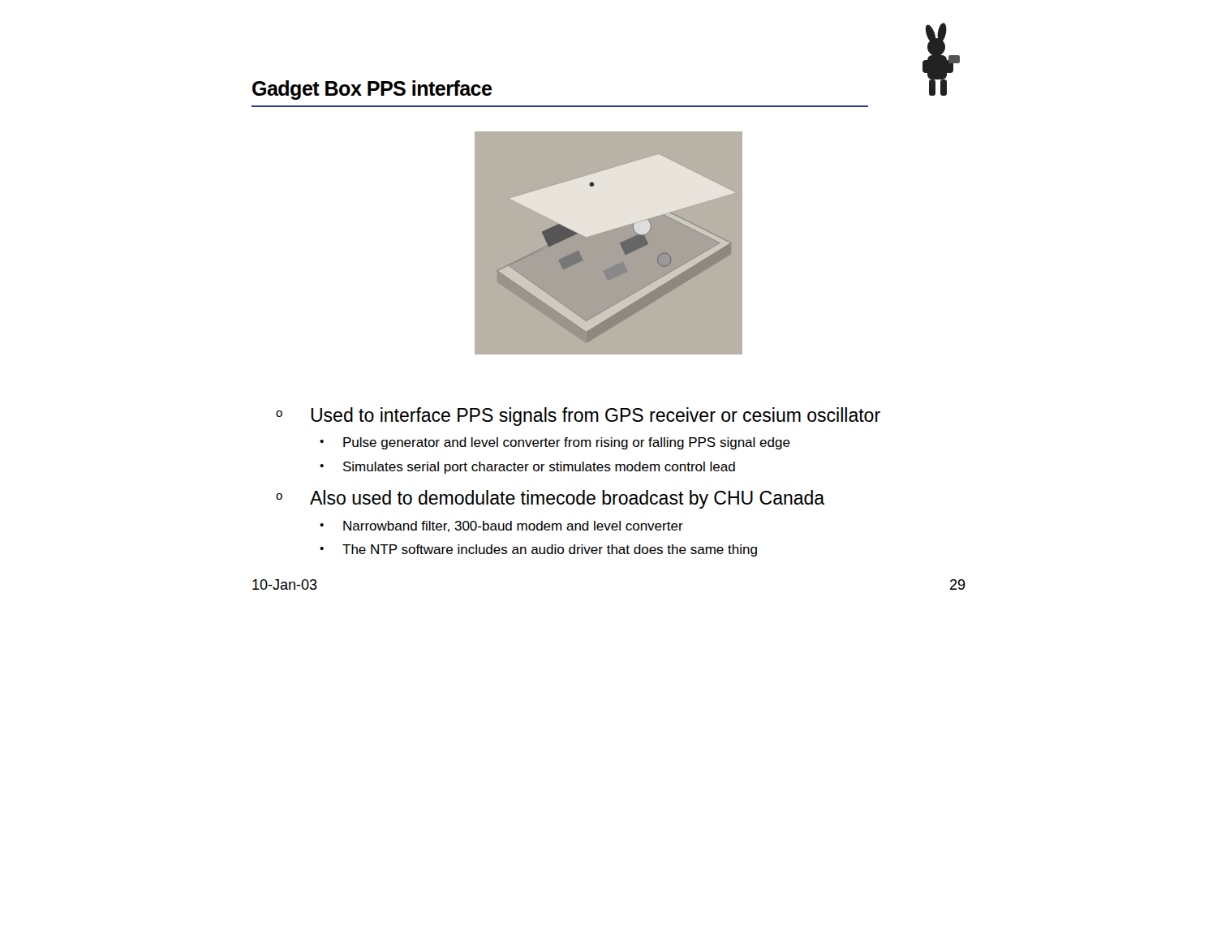Gadget Box PPS interface
Used to interface PPS signals from GPS receiver or cesium oscillator
Pulse generator and level converter from rising or falling PPS signal edge
Simulates serial port character or stimulates modem control lead
Also used to demodulate timecode broadcast by CHU Canada
Narrowband filter, 300-baud modem and level converter
The NTP software includes an audio driver that does the same thing
10-Jan-03 29